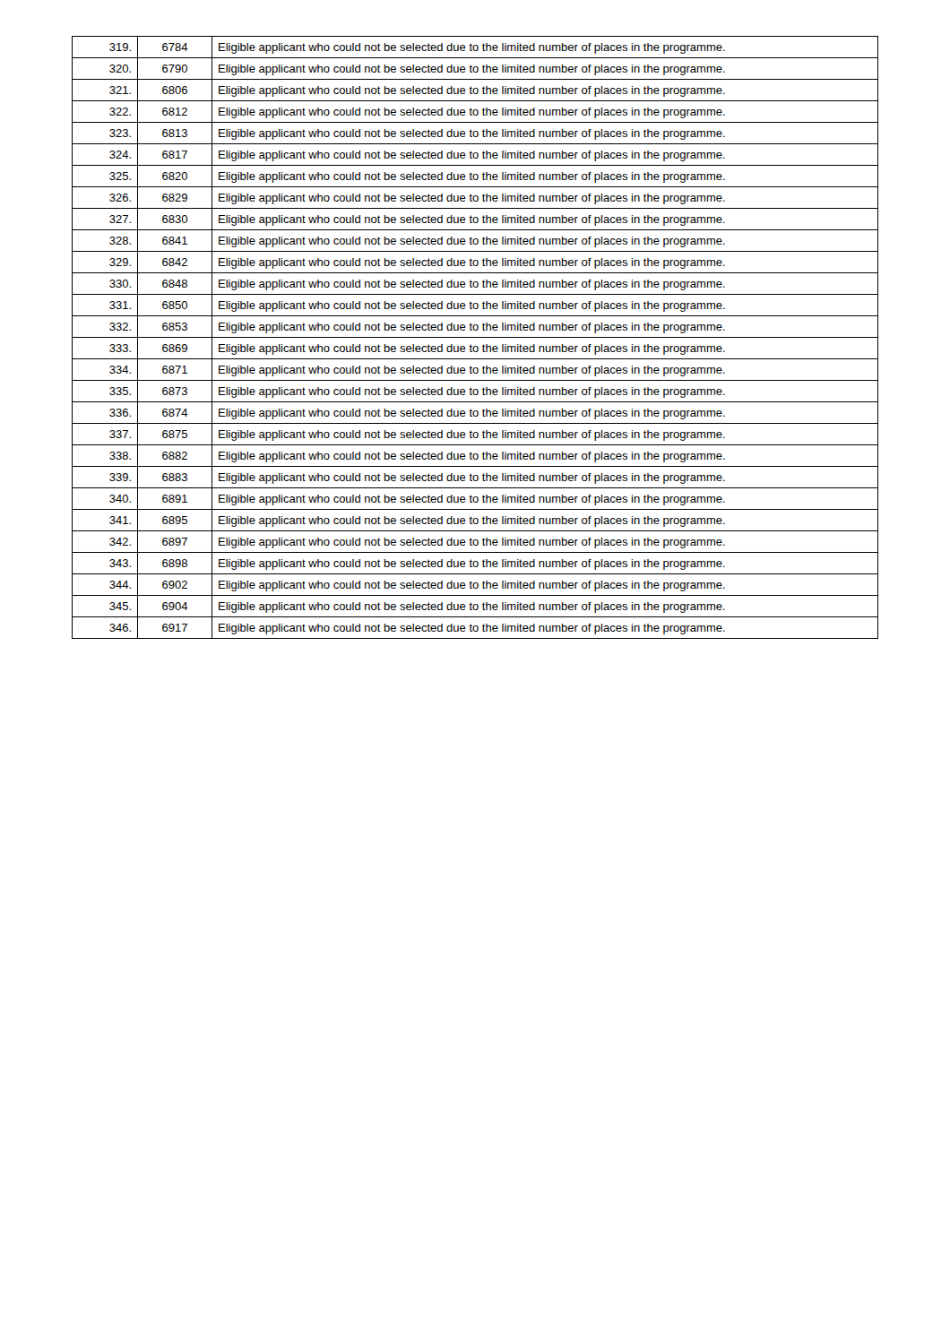| 319. | 6784 | Eligible applicant who could not be selected due to the limited number of places in the programme. |
| 320. | 6790 | Eligible applicant who could not be selected due to the limited number of places in the programme. |
| 321. | 6806 | Eligible applicant who could not be selected due to the limited number of places in the programme. |
| 322. | 6812 | Eligible applicant who could not be selected due to the limited number of places in the programme. |
| 323. | 6813 | Eligible applicant who could not be selected due to the limited number of places in the programme. |
| 324. | 6817 | Eligible applicant who could not be selected due to the limited number of places in the programme. |
| 325. | 6820 | Eligible applicant who could not be selected due to the limited number of places in the programme. |
| 326. | 6829 | Eligible applicant who could not be selected due to the limited number of places in the programme. |
| 327. | 6830 | Eligible applicant who could not be selected due to the limited number of places in the programme. |
| 328. | 6841 | Eligible applicant who could not be selected due to the limited number of places in the programme. |
| 329. | 6842 | Eligible applicant who could not be selected due to the limited number of places in the programme. |
| 330. | 6848 | Eligible applicant who could not be selected due to the limited number of places in the programme. |
| 331. | 6850 | Eligible applicant who could not be selected due to the limited number of places in the programme. |
| 332. | 6853 | Eligible applicant who could not be selected due to the limited number of places in the programme. |
| 333. | 6869 | Eligible applicant who could not be selected due to the limited number of places in the programme. |
| 334. | 6871 | Eligible applicant who could not be selected due to the limited number of places in the programme. |
| 335. | 6873 | Eligible applicant who could not be selected due to the limited number of places in the programme. |
| 336. | 6874 | Eligible applicant who could not be selected due to the limited number of places in the programme. |
| 337. | 6875 | Eligible applicant who could not be selected due to the limited number of places in the programme. |
| 338. | 6882 | Eligible applicant who could not be selected due to the limited number of places in the programme. |
| 339. | 6883 | Eligible applicant who could not be selected due to the limited number of places in the programme. |
| 340. | 6891 | Eligible applicant who could not be selected due to the limited number of places in the programme. |
| 341. | 6895 | Eligible applicant who could not be selected due to the limited number of places in the programme. |
| 342. | 6897 | Eligible applicant who could not be selected due to the limited number of places in the programme. |
| 343. | 6898 | Eligible applicant who could not be selected due to the limited number of places in the programme. |
| 344. | 6902 | Eligible applicant who could not be selected due to the limited number of places in the programme. |
| 345. | 6904 | Eligible applicant who could not be selected due to the limited number of places in the programme. |
| 346. | 6917 | Eligible applicant who could not be selected due to the limited number of places in the programme. |